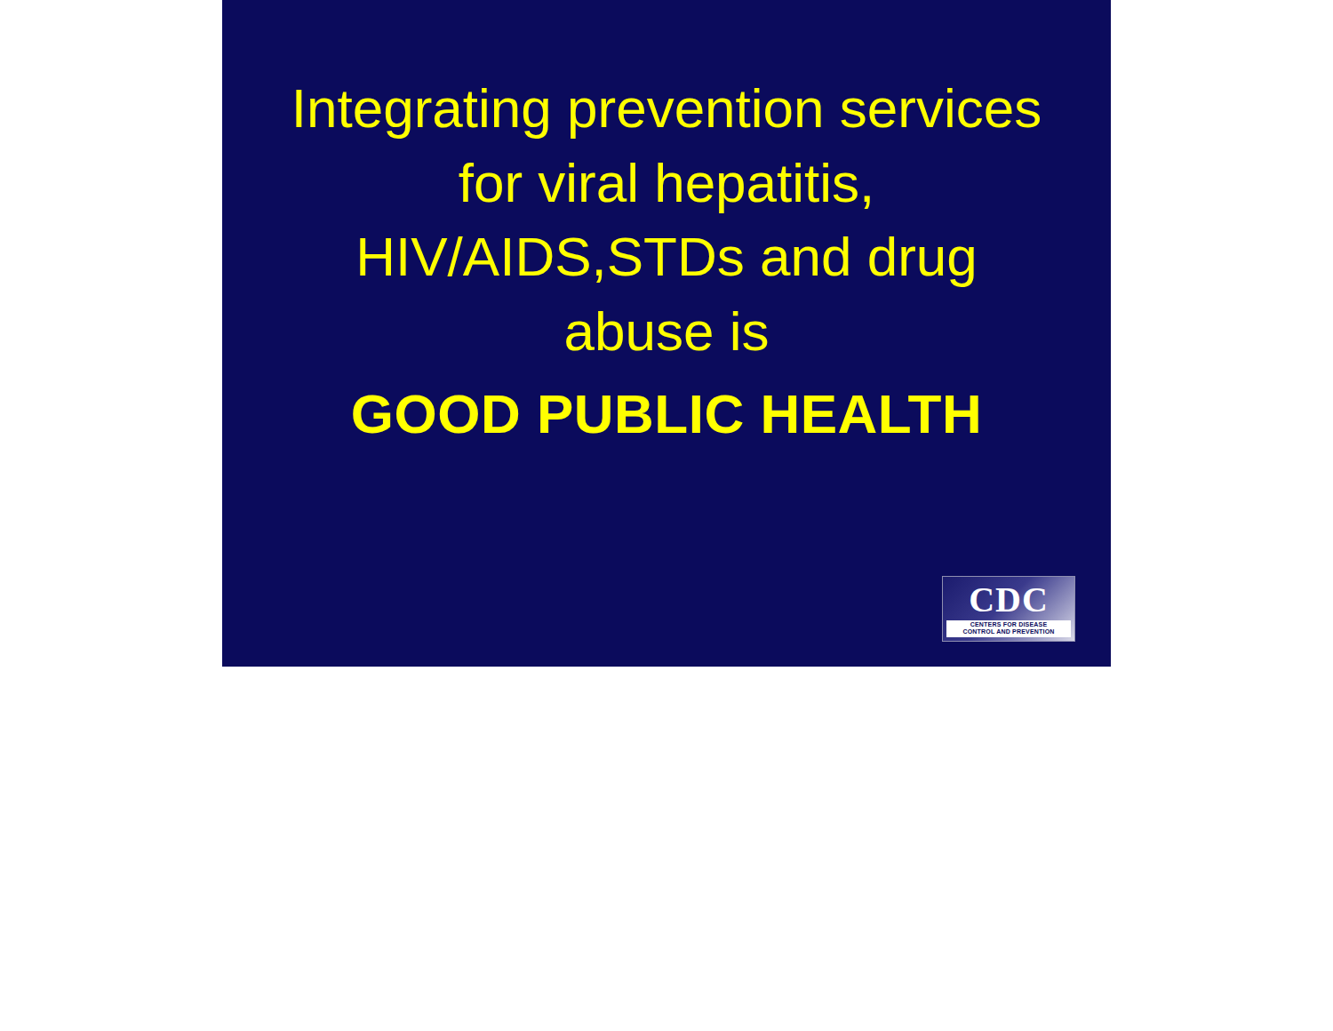Integrating prevention services for viral hepatitis, HIV/AIDS,STDs and drug abuse is GOOD PUBLIC HEALTH
CDC
Centers for Disease
Control and Prevention